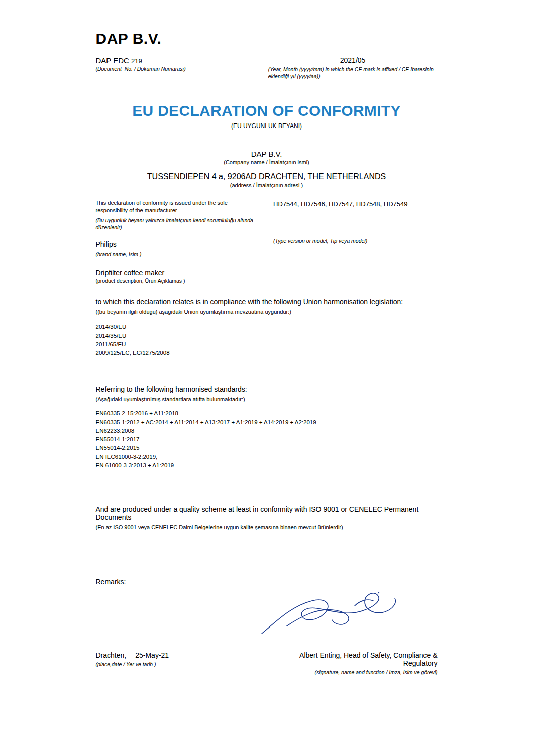DAP B.V.
DAP EDC 219
(Document No. / Döküman Numarası)
2021/05
(Year, Month (yyyy/mm) in which the CE mark is affixed / CE İbaresinin eklendiği yıl (yyyy/aa))
EU DECLARATION OF CONFORMITY
(EU UYGUNLUK BEYANI)
DAP B.V.
(Company name / İmalatçının ismi)
TUSSENDIEPEN 4 a, 9206AD DRACHTEN, THE NETHERLANDS
(address / İmalatçının adresi )
This declaration of conformity is issued under the sole responsibility of the manufacturer (Bu uygunluk beyanı yalnızca imalatçının kendi sorumluluğu altında düzenlenir)
Philips
(brand name, İsim )
HD7544, HD7546, HD7547, HD7548, HD7549
(Type version or model, Tip veya model)
Dripfilter coffee maker
(product description, Ürün Açıklamas )
to which this declaration relates is in compliance with the following Union harmonisation legislation:
((bu beyanın ilgili olduğu) aşağıdaki Union uyumlaştırma mevzuatına uygundur:)
2014/30/EU
2014/35/EU
2011/65/EU
2009/125/EC, EC/1275/2008
Referring to the following harmonised standards:
(Aşağıdaki uyumlaştırılmış standartlara atıfta bulunmaktadır:)
EN60335-2-15:2016 + A11:2018
EN60335-1:2012 + AC:2014 + A11:2014 + A13:2017 + A1:2019 + A14:2019 + A2:2019
EN62233:2008
EN55014-1:2017
EN55014-2:2015
EN IEC61000-3-2:2019,
EN 61000-3-3:2013 + A1:2019
And are produced under a quality scheme at least in conformity with ISO 9001 or CENELEC Permanent Documents
(En az ISO 9001 veya CENELEC Daimi Belgelerine uygun kalite şemasına binaen mevcut ürünlerdir)
Remarks:
Drachten,25-May-21
(place,date / Yer ve tarih )
Albert Enting, Head of Safety, Compliance & Regulatory
(signature, name and function / İmza, isim ve görevi)